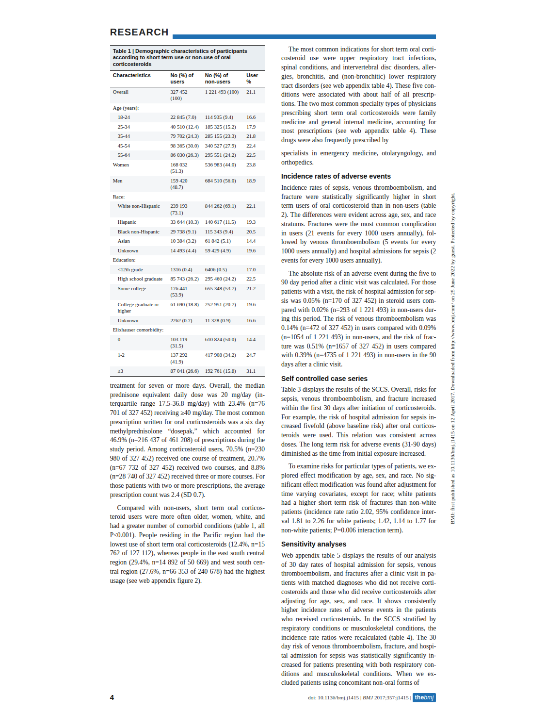Research
Table 1 | Demographic characteristics of participants according to short term use or non-use of oral corticosteroids
| Characteristics | No (%) of users | No (%) of non-users | User % |
| --- | --- | --- | --- |
| Overall | 327 452 (100) | 1 221 493 (100) | 21.1 |
| Age (years): | | | |
| 18-24 | 22 845 (7.0) | 114 935 (9.4) | 16.6 |
| 25-34 | 40 510 (12.4) | 185 325 (15.2) | 17.9 |
| 35-44 | 79 702 (24.3) | 285 155 (23.3) | 21.8 |
| 45-54 | 98 365 (30.0) | 340 527 (27.9) | 22.4 |
| 55-64 | 86 030 (26.3) | 295 551 (24.2) | 22.5 |
| Women | 168 032 (51.3) | 536 983 (44.0) | 23.8 |
| Men | 159 420 (48.7) | 684 510 (56.0) | 18.9 |
| Race: | | | |
| White non-Hispanic | 239 193 (73.1) | 844 262 (69.1) | 22.1 |
| Hispanic | 33 644 (10.3) | 140 617 (11.5) | 19.3 |
| Black non-Hispanic | 29 738 (9.1) | 115 343 (9.4) | 20.5 |
| Asian | 10 384 (3.2) | 61 842 (5.1) | 14.4 |
| Unknown | 14 493 (4.4) | 59 429 (4.9) | 19.6 |
| Education: | | | |
| <12th grade | 1316 (0.4) | 6406 (0.5) | 17.0 |
| High school graduate | 85 743 (26.2) | 295 460 (24.2) | 22.5 |
| Some college | 176 441 (53.9) | 655 348 (53.7) | 21.2 |
| College graduate or higher | 61 690 (18.8) | 252 951 (20.7) | 19.6 |
| Unknown | 2262 (0.7) | 11 328 (0.9) | 16.6 |
| Elixhauser comorbidity: | | | |
| 0 | 103 119 (31.5) | 610 824 (50.0) | 14.4 |
| 1-2 | 137 292 (41.9) | 417 908 (34.2) | 24.7 |
| ≥3 | 87 041 (26.6) | 192 761 (15.8) | 31.1 |
treatment for seven or more days. Overall, the median prednisone equivalent daily dose was 20 mg/day (interquartile range 17.5-36.8 mg/day) with 23.4% (n=76 701 of 327 452) receiving ≥40 mg/day. The most common prescription written for oral corticosteroids was a six day methylprednisolone “dosepak,” which accounted for 46.9% (n=216 437 of 461 208) of prescriptions during the study period. Among corticosteroid users, 70.5% (n=230 980 of 327 452) received one course of treatment, 20.7% (n=67 732 of 327 452) received two courses, and 8.8% (n=28 740 of 327 452) received three or more courses. For those patients with two or more prescriptions, the average prescription count was 2.4 (SD 0.7).
Compared with non-users, short term oral corticosteroid users were more often older, women, white, and had a greater number of comorbid conditions (table 1, all P<0.001). People residing in the Pacific region had the lowest use of short term oral corticosteroids (12.4%, n=15 762 of 127 112), whereas people in the east south central region (29.4%, n=14 892 of 50 669) and west south central region (27.6%, n=66 353 of 240 678) had the highest usage (see web appendix figure 2).
The most common indications for short term oral corticosteroid use were upper respiratory tract infections, spinal conditions, and intervertebral disc disorders, allergies, bronchitis, and (non-bronchitic) lower respiratory tract disorders (see web appendix table 4). These five conditions were associated with about half of all prescriptions. The two most common specialty types of physicians prescribing short term oral corticosteroids were family medicine and general internal medicine, accounting for most prescriptions (see web appendix table 4). These drugs were also frequently prescribed by
specialists in emergency medicine, otolaryngology, and orthopedics.
Incidence rates of adverse events
Incidence rates of sepsis, venous thromboembolism, and fracture were statistically significantly higher in short term users of oral corticosteroid than in non-users (table 2). The differences were evident across age, sex, and race stratums. Fractures were the most common complication in users (21 events for every 1000 users annually), followed by venous thromboembolism (5 events for every 1000 users annually) and hospital admissions for sepsis (2 events for every 1000 users annually).
The absolute risk of an adverse event during the five to 90 day period after a clinic visit was calculated. For those patients with a visit, the risk of hospital admission for sepsis was 0.05% (n=170 of 327 452) in steroid users compared with 0.02% (n=293 of 1 221 493) in non-users during this period. The risk of venous thromboembolism was 0.14% (n=472 of 327 452) in users compared with 0.09% (n=1054 of 1 221 493) in non-users, and the risk of fracture was 0.51% (n=1657 of 327 452) in users compared with 0.39% (n=4735 of 1 221 493) in non-users in the 90 days after a clinic visit.
Self controlled case series
Table 3 displays the results of the SCCS. Overall, risks for sepsis, venous thromboembolism, and fracture increased within the first 30 days after initiation of corticosteroids. For example, the risk of hospital admission for sepsis increased fivefold (above baseline risk) after oral corticosteroids were used. This relation was consistent across doses. The long term risk for adverse events (31-90 days) diminished as the time from initial exposure increased.
To examine risks for particular types of patients, we explored effect modification by age, sex, and race. No significant effect modification was found after adjustment for time varying covariates, except for race; white patients had a higher short term risk of fractures than non-white patients (incidence rate ratio 2.02, 95% confidence interval 1.81 to 2.26 for white patients; 1.42, 1.14 to 1.77 for non-white patients; P=0.006 interaction term).
Sensitivity analyses
Web appendix table 5 displays the results of our analysis of 30 day rates of hospital admission for sepsis, venous thromboembolism, and fractures after a clinic visit in patients with matched diagnoses who did not receive corticosteroids and those who did receive corticosteroids after adjusting for age, sex, and race. It shows consistently higher incidence rates of adverse events in the patients who received corticosteroids. In the SCCS stratified by respiratory conditions or musculoskeletal conditions, the incidence rate ratios were recalculated (table 4). The 30 day risk of venous thromboembolism, fracture, and hospital admission for sepsis was statistically significantly increased for patients presenting with both respiratory conditions and musculoskeletal conditions. When we excluded patients using concomitant non-oral forms of
4
doi: 10.1136/bmj.j1415 | BMJ 2017;357:j1415 | thebmj
BMJ: first published as 10.1136/bmj.j1415 on 12 April 2017. Downloaded from http://www.bmj.com/ on 25 June 2022 by guest. Protected by copyright.